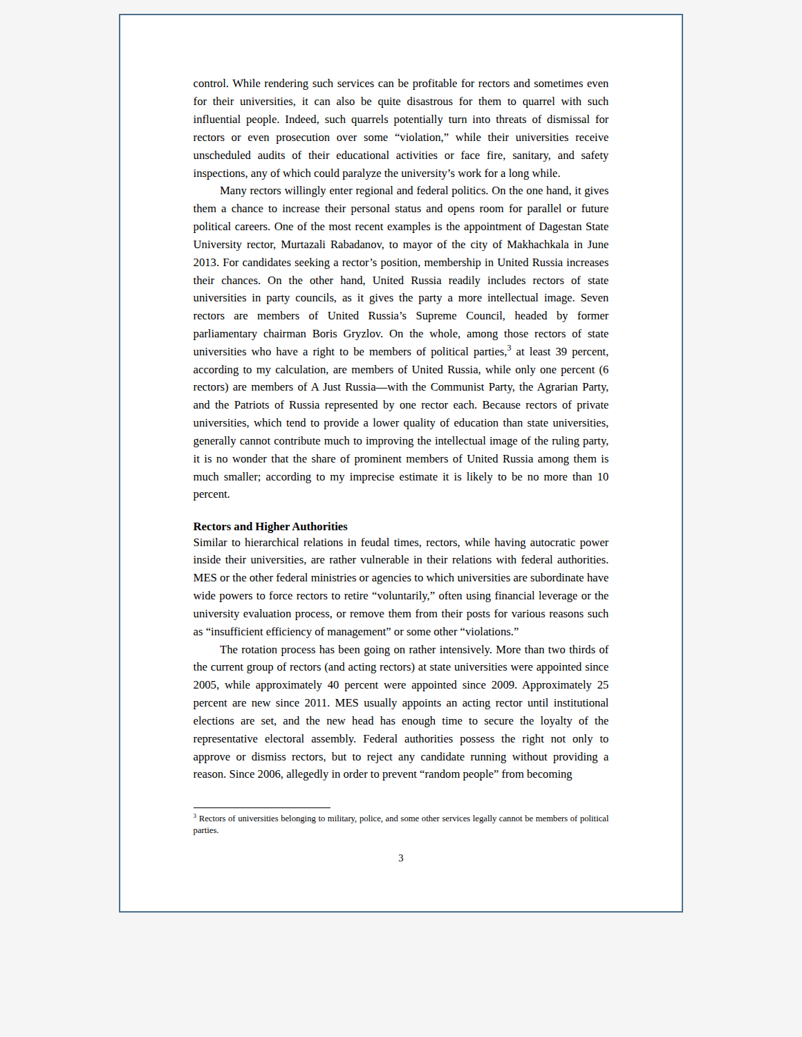control. While rendering such services can be profitable for rectors and sometimes even for their universities, it can also be quite disastrous for them to quarrel with such influential people. Indeed, such quarrels potentially turn into threats of dismissal for rectors or even prosecution over some “violation,” while their universities receive unscheduled audits of their educational activities or face fire, sanitary, and safety inspections, any of which could paralyze the university’s work for a long while.
Many rectors willingly enter regional and federal politics. On the one hand, it gives them a chance to increase their personal status and opens room for parallel or future political careers. One of the most recent examples is the appointment of Dagestan State University rector, Murtazali Rabadanov, to mayor of the city of Makhachkala in June 2013. For candidates seeking a rector’s position, membership in United Russia increases their chances. On the other hand, United Russia readily includes rectors of state universities in party councils, as it gives the party a more intellectual image. Seven rectors are members of United Russia’s Supreme Council, headed by former parliamentary chairman Boris Gryzlov. On the whole, among those rectors of state universities who have a right to be members of political parties,3 at least 39 percent, according to my calculation, are members of United Russia, while only one percent (6 rectors) are members of A Just Russia—with the Communist Party, the Agrarian Party, and the Patriots of Russia represented by one rector each. Because rectors of private universities, which tend to provide a lower quality of education than state universities, generally cannot contribute much to improving the intellectual image of the ruling party, it is no wonder that the share of prominent members of United Russia among them is much smaller; according to my imprecise estimate it is likely to be no more than 10 percent.
Rectors and Higher Authorities
Similar to hierarchical relations in feudal times, rectors, while having autocratic power inside their universities, are rather vulnerable in their relations with federal authorities. MES or the other federal ministries or agencies to which universities are subordinate have wide powers to force rectors to retire “voluntarily,” often using financial leverage or the university evaluation process, or remove them from their posts for various reasons such as “insufficient efficiency of management” or some other “violations.”
The rotation process has been going on rather intensively. More than two thirds of the current group of rectors (and acting rectors) at state universities were appointed since 2005, while approximately 40 percent were appointed since 2009. Approximately 25 percent are new since 2011. MES usually appoints an acting rector until institutional elections are set, and the new head has enough time to secure the loyalty of the representative electoral assembly. Federal authorities possess the right not only to approve or dismiss rectors, but to reject any candidate running without providing a reason. Since 2006, allegedly in order to prevent “random people” from becoming
3 Rectors of universities belonging to military, police, and some other services legally cannot be members of political parties.
3